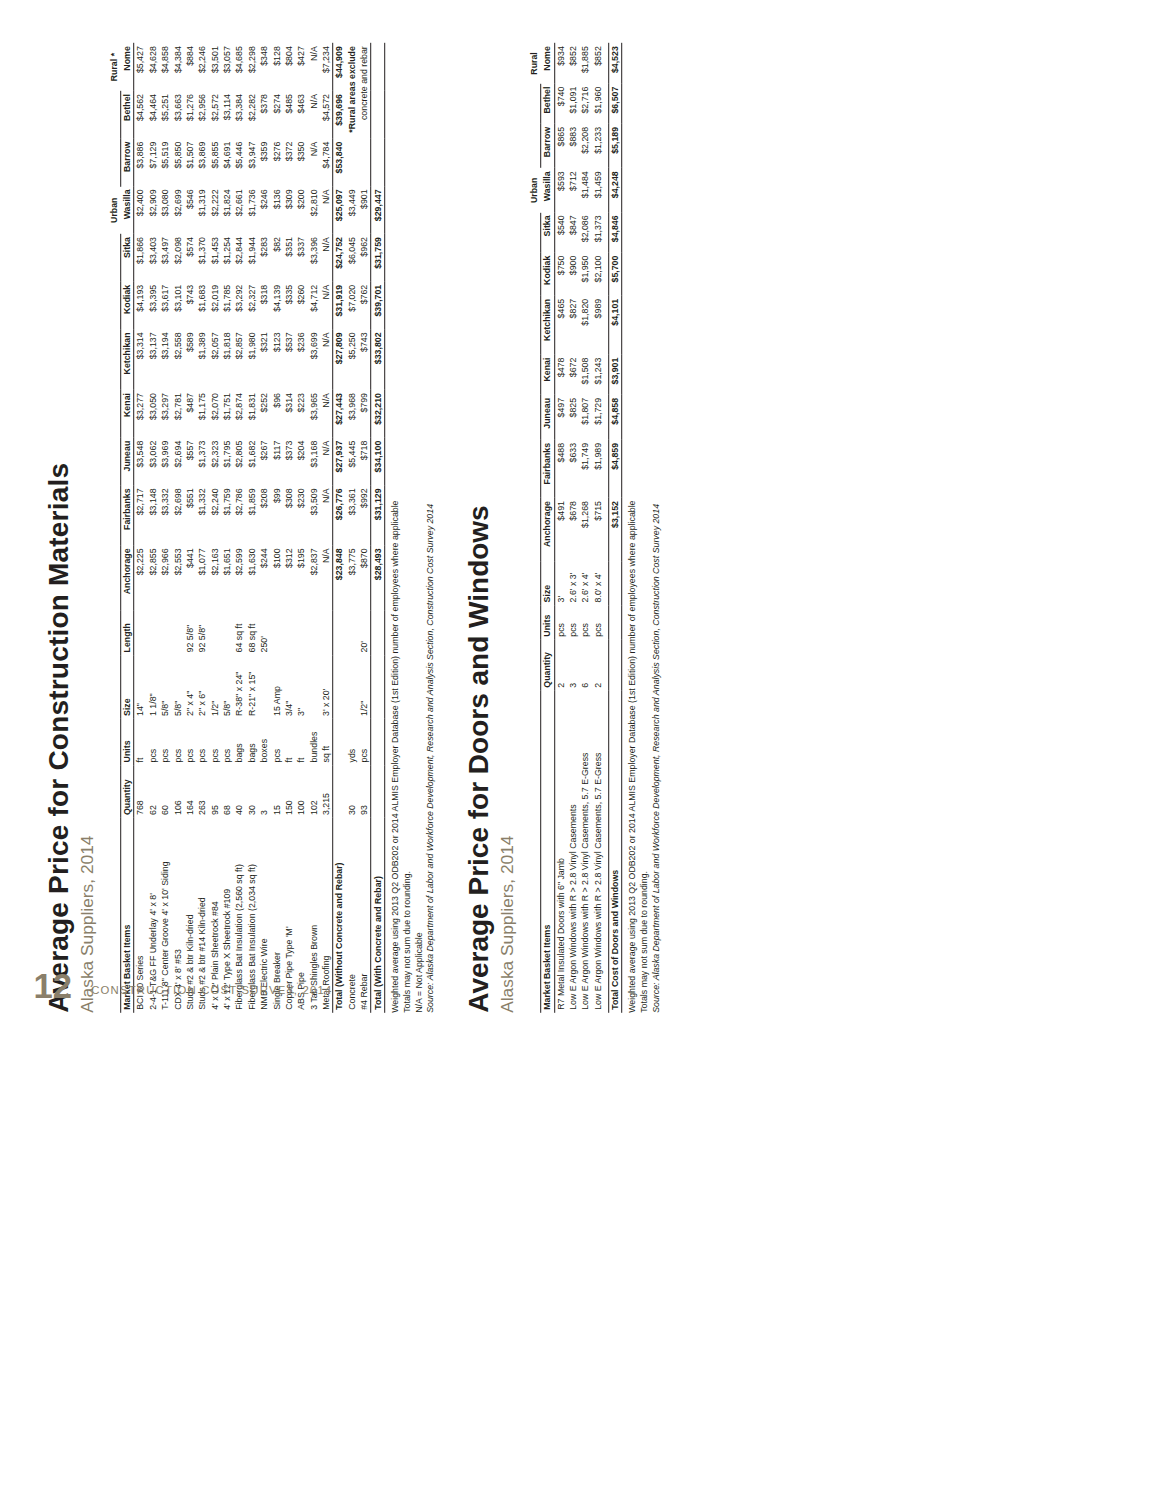Average Price for Construction Materials
Alaska Suppliers, 2014
| | | | | | | | | | | | | Urban | | | Rural * |
| --- | --- | --- | --- | --- | --- | --- | --- | --- | --- | --- | --- | --- | --- | --- | --- |
| Market Basket Items | Quantity | Units | Size | Length | Anchorage | Fairbanks | Juneau | Kenai | Ketchikan | Kodiak | Sitka | Wasilla | Barrow | Bethel | Nome |
| BCI 60 Series | 768 | ft | 14" | | $2,225 | $2,717 | $3,548 | $3,277 | $3,314 | $4,193 | $1,866 | $2,400 | $3,886 | $4,562 | $5,427 |
| 2-4-1 T&G FF Underlay 4' x 8' | 62 | pcs | 1 1/8" | | $2,855 | $3,148 | $3,062 | $3,050 | $3,137 | $3,395 | $3,403 | $2,909 | $7,129 | $4,464 | $4,628 |
| T-111 8" Center Groove 4' x 10' Siding | 60 | pcs | 5/8" | | $2,966 | $3,332 | $3,969 | $3,297 | $3,194 | $3,617 | $3,497 | $3,080 | $5,519 | $5,251 | $4,858 |
| CDX 4' x 8' #53 | 106 | pcs | 5/8" | | $2,553 | $2,698 | $2,694 | $2,781 | $2,558 | $3,101 | $2,098 | $2,699 | $5,850 | $3,663 | $4,384 |
| Studs #2 & btr Kiln-dried | 164 | pcs | 2" x 4" | 92 5/8" | $441 | $551 | $557 | $487 | $589 | $743 | $574 | $546 | $1,507 | $1,276 | $884 |
| Studs #2 & btr #14 Kiln-dried | 263 | pcs | 2" x 6" | 92 5/8" | $1,077 | $1,332 | $1,373 | $1,175 | $1,389 | $1,683 | $1,370 | $1,319 | $3,869 | $2,956 | $2,246 |
| 4' x 12' Plain Sheetrock #84 | 95 | pcs | 1/2" | | $2,163 | $2,240 | $2,323 | $2,070 | $2,057 | $2,019 | $1,453 | $2,222 | $5,855 | $2,572 | $3,501 |
| 4' x 12' Type X Sheetrock #109 | 68 | pcs | 5/8" | | $1,651 | $1,759 | $1,795 | $1,751 | $1,818 | $1,785 | $1,254 | $1,824 | $4,691 | $3,114 | $3,057 |
| Fiberglass Bat Insulation (2,560 sq ft) | 40 | bags | R-38" x 24" | 64 sq ft | $2,599 | $2,786 | $2,805 | $2,874 | $2,857 | $3,292 | $2,844 | $2,661 | $5,446 | $3,384 | $4,685 |
| Fiberglass Bat Insulation (2,034 sq ft) | 30 | bags | R-21" x 15" | 68 sq ft | $1,630 | $1,859 | $1,682 | $1,831 | $1,980 | $2,327 | $1,944 | $1,736 | $3,947 | $2,282 | $2,298 |
| NMB Electric Wire | 3 | boxes | | 250' | $244 | $208 | $267 | $252 | $321 | $318 | $283 | $246 | $359 | $378 | $348 |
| Single Breaker | 15 | pcs | 15 Amp | | $100 | $99 | $117 | $96 | $123 | $4,139 | $82 | $136 | $276 | $274 | $128 |
| Copper Pipe Type 'M' | 150 | ft | 3/4" | | $312 | $308 | $373 | $314 | $537 | $335 | $351 | $309 | $372 | $485 | $804 |
| ABS Pipe | 100 | ft | 3" | | $195 | $230 | $204 | $223 | $236 | $260 | $337 | $200 | $350 | $463 | $427 |
| 3 Tab Shingles Brown | 102 | bundles | | | $2,837 | $3,509 | $3,168 | $3,965 | $3,699 | $4,712 | $3,396 | $2,810 | N/A | N/A | N/A |
| Metal Roofing | 3,215 | sq ft | 3' x 20' | | N/A | N/A | N/A | N/A | N/A | N/A | N/A | N/A | $4,784 | $4,572 | $7,234 |
| Total (Without Concrete and Rebar) | | | | | $23,848 | $26,776 | $27,937 | $27,443 | $27,809 | $31,919 | $24,752 | $25,097 | $53,840 | $39,696 | $44,909 |
| Concrete | 30 | yds | | | $3,775 | $3,361 | $5,445 | $3,968 | $5,250 | $7,020 | $6,045 | $3,449 | *Rural areas exclude |
| #4 Rebar | 93 | pcs | 1/2" | 20' | $870 | $992 | $718 | $799 | $743 | $762 | $962 | $901 | concrete and rebar |
| Total (With Concrete and Rebar) | | | | | $28,493 | $31,129 | $34,100 | $32,210 | $33,802 | $39,701 | $31,759 | $29,447 | | | |
Weighted average using 2013 Q2 ODB202 or 2014 ALMIS Employer Database (1st Edition) number of employees where applicable
Totals may not sum due to rounding.
N/A = Not Applicable
Source: Alaska Department of Labor and Workforce Development, Research and Analysis Section, Construction Cost Survey 2014
Average Price for Doors and Windows
Alaska Suppliers, 2014
| | | | | | | | | | | | Urban | | | Rural |
| --- | --- | --- | --- | --- | --- | --- | --- | --- | --- | --- | --- | --- | --- | --- |
| Market Basket Items | Quantity | Units | Size | Anchorage | Fairbanks | Juneau | Kenai | Ketchikan | Kodiak | Sitka | Wasilla | Barrow | Bethel | Nome |
| R7 Metal Insulated Doors with 6" Jamb | 2 | pcs | 3' | $491 | $488 | $497 | $478 | $465 | $750 | $540 | $593 | $865 | $740 | $934 |
| Low E Argon Windows with R > 2.8 Vinyl Casements | 3 | pcs | 2.6' x 3' | $678 | $633 | $825 | $672 | $827 | $900 | $847 | $712 | $883 | $1,091 | $852 |
| Low E Argon Windows with R > 2.8 Vinyl Casements, 5.7 E-Gress | 6 | pcs | 2.6' x 4' | $1,268 | $1,749 | $1,807 | $1,508 | $1,820 | $1,950 | $2,086 | $1,484 | $2,208 | $2,716 | $1,885 |
| Low E Argon Windows with R > 2.8 Vinyl Casements, 5.7 E-Gress | 2 | pcs | 8.0' x 4' | $715 | $1,989 | $1,729 | $1,243 | $989 | $2,100 | $1,373 | $1,459 | $1,233 | $1,960 | $852 |
| Total Cost of Doors and Windows | | | | $3,152 | $4,859 | $4,858 | $3,901 | $4,101 | $5,700 | $4,846 | $4,248 | $5,189 | $6,507 | $4,523 |
Weighted average using 2013 Q2 ODB202 or 2014 ALMIS Employer Database (1st Edition) number of employees where applicable
Totals may not sum due to rounding.
Source: Alaska Department of Labor and Workforce Development, Research and Analysis Section, Construction Cost Survey 2014
12
Construction Cost Survey, 2014